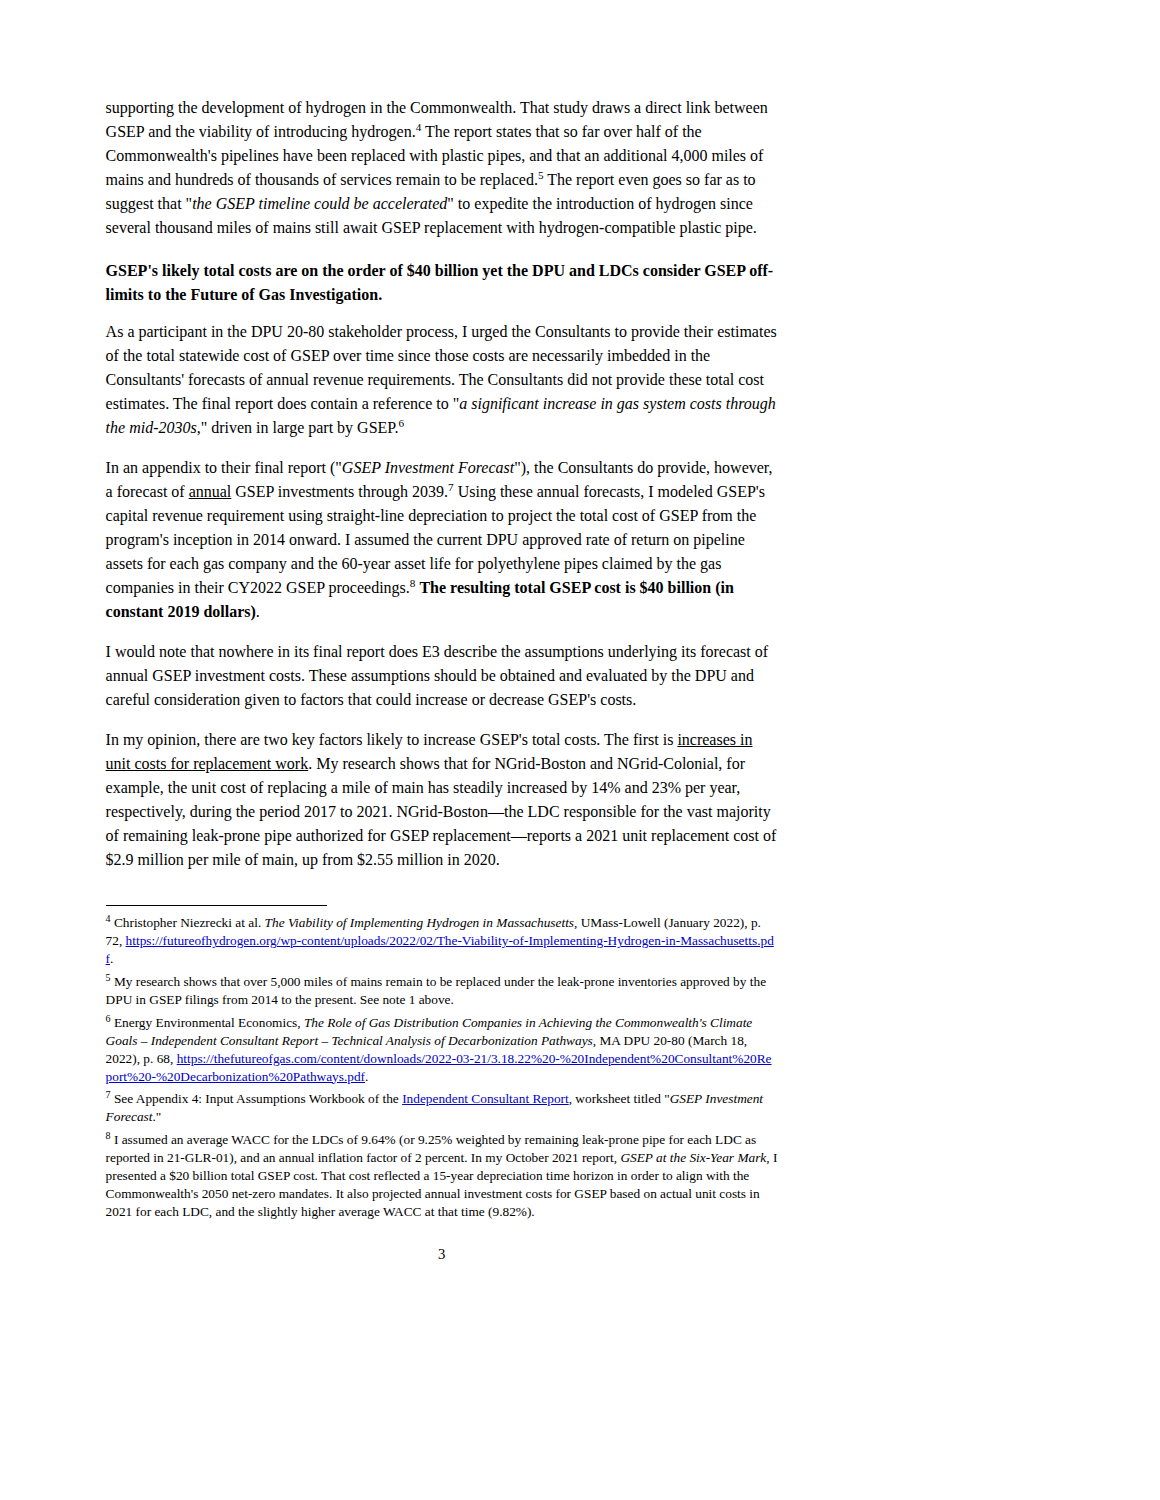supporting the development of hydrogen in the Commonwealth. That study draws a direct link between GSEP and the viability of introducing hydrogen.4 The report states that so far over half of the Commonwealth's pipelines have been replaced with plastic pipes, and that an additional 4,000 miles of mains and hundreds of thousands of services remain to be replaced.5 The report even goes so far as to suggest that "the GSEP timeline could be accelerated" to expedite the introduction of hydrogen since several thousand miles of mains still await GSEP replacement with hydrogen-compatible plastic pipe.
GSEP's likely total costs are on the order of $40 billion yet the DPU and LDCs consider GSEP off-limits to the Future of Gas Investigation.
As a participant in the DPU 20-80 stakeholder process, I urged the Consultants to provide their estimates of the total statewide cost of GSEP over time since those costs are necessarily imbedded in the Consultants' forecasts of annual revenue requirements. The Consultants did not provide these total cost estimates. The final report does contain a reference to "a significant increase in gas system costs through the mid-2030s," driven in large part by GSEP.6
In an appendix to their final report ("GSEP Investment Forecast"), the Consultants do provide, however, a forecast of annual GSEP investments through 2039.7 Using these annual forecasts, I modeled GSEP's capital revenue requirement using straight-line depreciation to project the total cost of GSEP from the program's inception in 2014 onward. I assumed the current DPU approved rate of return on pipeline assets for each gas company and the 60-year asset life for polyethylene pipes claimed by the gas companies in their CY2022 GSEP proceedings.8 The resulting total GSEP cost is $40 billion (in constant 2019 dollars).
I would note that nowhere in its final report does E3 describe the assumptions underlying its forecast of annual GSEP investment costs. These assumptions should be obtained and evaluated by the DPU and careful consideration given to factors that could increase or decrease GSEP's costs.
In my opinion, there are two key factors likely to increase GSEP's total costs. The first is increases in unit costs for replacement work. My research shows that for NGrid-Boston and NGrid-Colonial, for example, the unit cost of replacing a mile of main has steadily increased by 14% and 23% per year, respectively, during the period 2017 to 2021. NGrid-Boston—the LDC responsible for the vast majority of remaining leak-prone pipe authorized for GSEP replacement—reports a 2021 unit replacement cost of $2.9 million per mile of main, up from $2.55 million in 2020.
4 Christopher Niezrecki at al. The Viability of Implementing Hydrogen in Massachusetts, UMass-Lowell (January 2022), p. 72, https://futureofhydrogen.org/wp-content/uploads/2022/02/The-Viability-of-Implementing-Hydrogen-in-Massachusetts.pdf.
5 My research shows that over 5,000 miles of mains remain to be replaced under the leak-prone inventories approved by the DPU in GSEP filings from 2014 to the present. See note 1 above.
6 Energy Environmental Economics, The Role of Gas Distribution Companies in Achieving the Commonwealth's Climate Goals – Independent Consultant Report – Technical Analysis of Decarbonization Pathways, MA DPU 20-80 (March 18, 2022), p. 68, https://thefutureofgas.com/content/downloads/2022-03-21/3.18.22%20-%20Independent%20Consultant%20Report%20-%20Decarbonization%20Pathways.pdf.
7 See Appendix 4: Input Assumptions Workbook of the Independent Consultant Report, worksheet titled "GSEP Investment Forecast."
8 I assumed an average WACC for the LDCs of 9.64% (or 9.25% weighted by remaining leak-prone pipe for each LDC as reported in 21-GLR-01), and an annual inflation factor of 2 percent. In my October 2021 report, GSEP at the Six-Year Mark, I presented a $20 billion total GSEP cost. That cost reflected a 15-year depreciation time horizon in order to align with the Commonwealth's 2050 net-zero mandates. It also projected annual investment costs for GSEP based on actual unit costs in 2021 for each LDC, and the slightly higher average WACC at that time (9.82%).
3